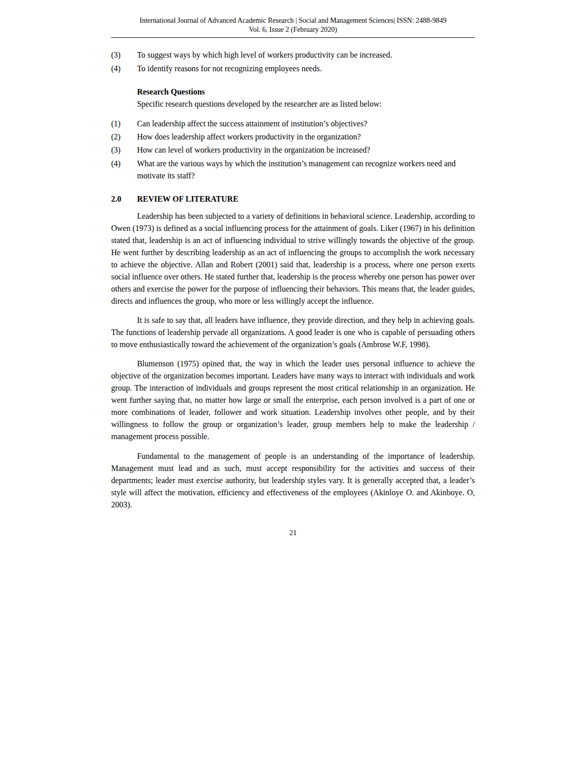International Journal of Advanced Academic Research | Social and Management Sciences| ISSN: 2488-9849
Vol. 6, Issue 2 (February 2020)
(3) To suggest ways by which high level of workers productivity can be increased.
(4) To identify reasons for not recognizing employees needs.
Research Questions
Specific research questions developed by the researcher are as listed below:
(1) Can leadership affect the success attainment of institution’s objectives?
(2) How does leadership affect workers productivity in the organization?
(3) How can level of workers productivity in the organization be increased?
(4) What are the various ways by which the institution’s management can recognize workers need and motivate its staff?
2.0 REVIEW OF LITERATURE
Leadership has been subjected to a variety of definitions in behavioral science. Leadership, according to Owen (1973) is defined as a social influencing process for the attainment of goals. Liker (1967) in his definition stated that, leadership is an act of influencing individual to strive willingly towards the objective of the group. He went further by describing leadership as an act of influencing the groups to accomplish the work necessary to achieve the objective. Allan and Robert (2001) said that, leadership is a process, where one person exerts social influence over others. He stated further that, leadership is the process whereby one person has power over others and exercise the power for the purpose of influencing their behaviors. This means that, the leader guides, directs and influences the group, who more or less willingly accept the influence.
It is safe to say that, all leaders have influence, they provide direction, and they help in achieving goals. The functions of leadership pervade all organizations. A good leader is one who is capable of persuading others to move enthusiastically toward the achievement of the organization’s goals (Ambrose W.F, 1998).
Blumenson (1975) opined that, the way in which the leader uses personal influence to achieve the objective of the organization becomes important. Leaders have many ways to interact with individuals and work group. The interaction of individuals and groups represent the most critical relationship in an organization. He went further saying that, no matter how large or small the enterprise, each person involved is a part of one or more combinations of leader, follower and work situation. Leadership involves other people, and by their willingness to follow the group or organization’s leader, group members help to make the leadership / management process possible.
Fundamental to the management of people is an understanding of the importance of leadership. Management must lead and as such, must accept responsibility for the activities and success of their departments; leader must exercise authority, but leadership styles vary. It is generally accepted that, a leader’s style will affect the motivation, efficiency and effectiveness of the employees (Akinloye O. and Akinboye. O, 2003).
21